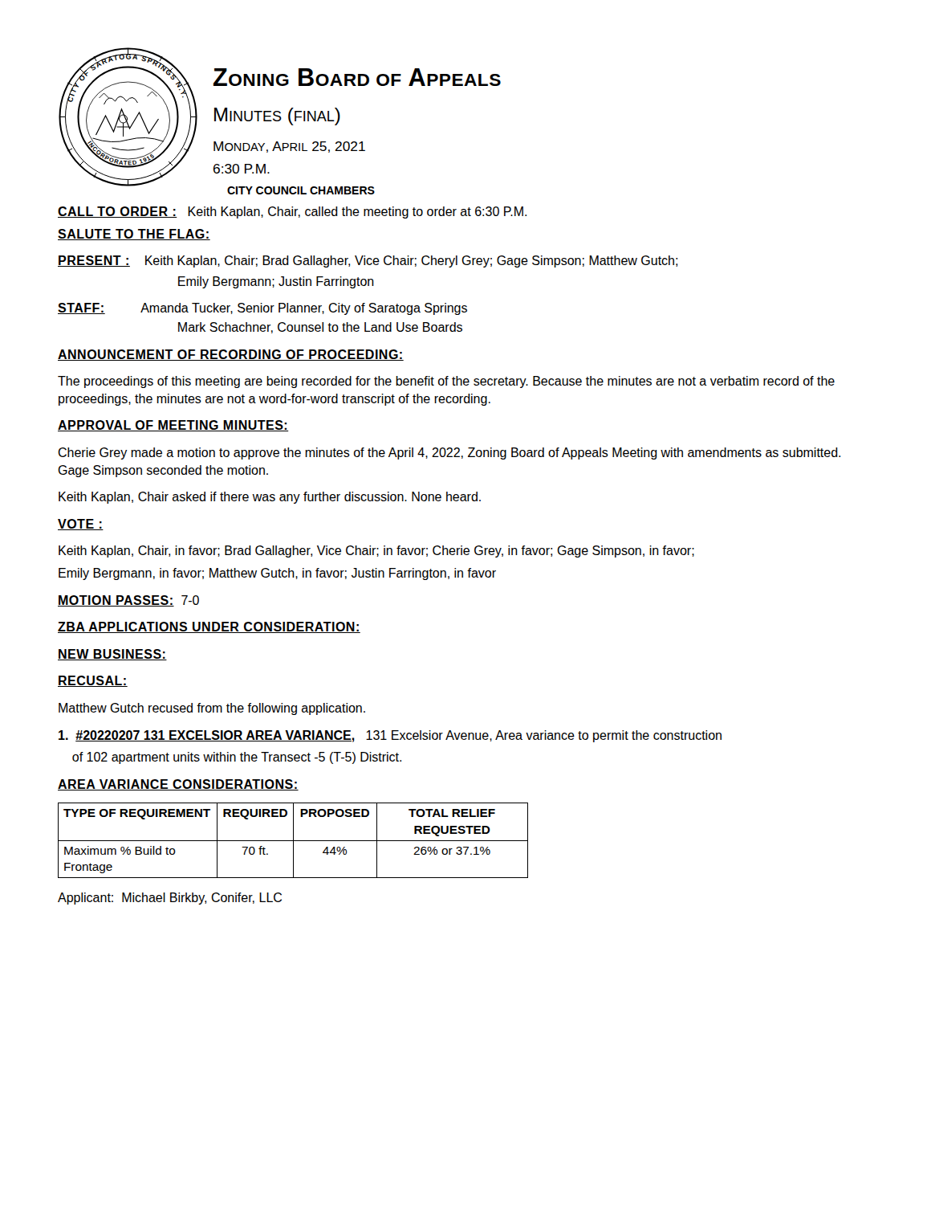CITY OF SARATOGA SPRINGS N.Y. INCORPORATED 1915
ZONING BOARD OF APPEALS
MINUTES (FINAL)
MONDAY, APRIL 25, 2021
6:30 P.M.
CITY COUNCIL CHAMBERS
CALL TO ORDER : Keith Kaplan, Chair, called the meeting to order at 6:30 P.M.
SALUTE TO THE FLAG:
PRESENT : Keith Kaplan, Chair; Brad Gallagher, Vice Chair; Cheryl Grey; Gage Simpson; Matthew Gutch;
Emily Bergmann; Justin Farrington
STAFF: Amanda Tucker, Senior Planner, City of Saratoga Springs
Mark Schachner, Counsel to the Land Use Boards
ANNOUNCEMENT OF RECORDING OF PROCEEDING:
The proceedings of this meeting are being recorded for the benefit of the secretary. Because the minutes are not a verbatim record of the proceedings, the minutes are not a word-for-word transcript of the recording.
APPROVAL OF MEETING MINUTES:
Cherie Grey made a motion to approve the minutes of the April 4, 2022, Zoning Board of Appeals Meeting with amendments as submitted. Gage Simpson seconded the motion.
Keith Kaplan, Chair asked if there was any further discussion. None heard.
VOTE :
Keith Kaplan, Chair, in favor; Brad Gallagher, Vice Chair; in favor; Cherie Grey, in favor; Gage Simpson, in favor;
Emily Bergmann, in favor; Matthew Gutch, in favor; Justin Farrington, in favor
MOTION PASSES: 7-0
ZBA APPLICATIONS UNDER CONSIDERATION:
NEW BUSINESS:
RECUSAL:
Matthew Gutch recused from the following application.
1. #20220207 131 EXCELSIOR AREA VARIANCE, 131 Excelsior Avenue, Area variance to permit the construction
of 102 apartment units within the Transect -5 (T-5) District.
AREA VARIANCE CONSIDERATIONS:
| TYPE OF REQUIREMENT | REQUIRED | PROPOSED | TOTAL RELIEF REQUESTED |
| --- | --- | --- | --- |
| Maximum % Build to Frontage | 70 ft. | 44% | 26% or 37.1% |
Applicant: Michael Birkby, Conifer, LLC